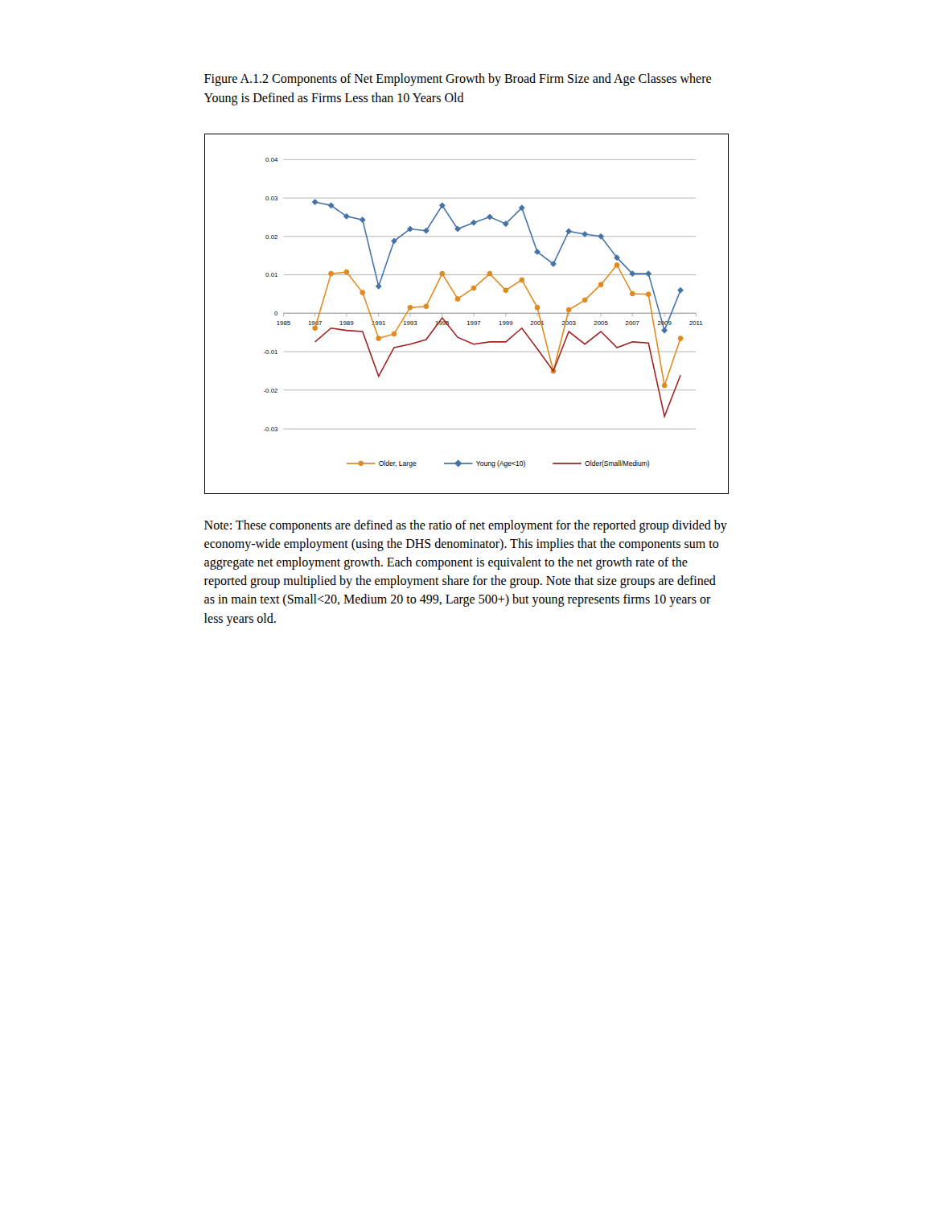Figure A.1.2 Components of Net Employment Growth by Broad Firm Size and Age Classes where Young is Defined as Firms Less than 10 Years Old
0.04 0.03 0.02 0.01 0 -0.01 -0.02 -0.03 1985 1987 1989 1991 1993 1995 1997 1999 2001 2003 2005 2007 2009 2011 Older, Large Young (Age<10) Older(Small/Medium)
Note: These components are defined as the ratio of net employment for the reported group divided by economy-wide employment (using the DHS denominator). This implies that the components sum to aggregate net employment growth. Each component is equivalent to the net growth rate of the reported group multiplied by the employment share for the group. Note that size groups are defined as in main text (Small<20, Medium 20 to 499, Large 500+) but young represents firms 10 years or less years old.